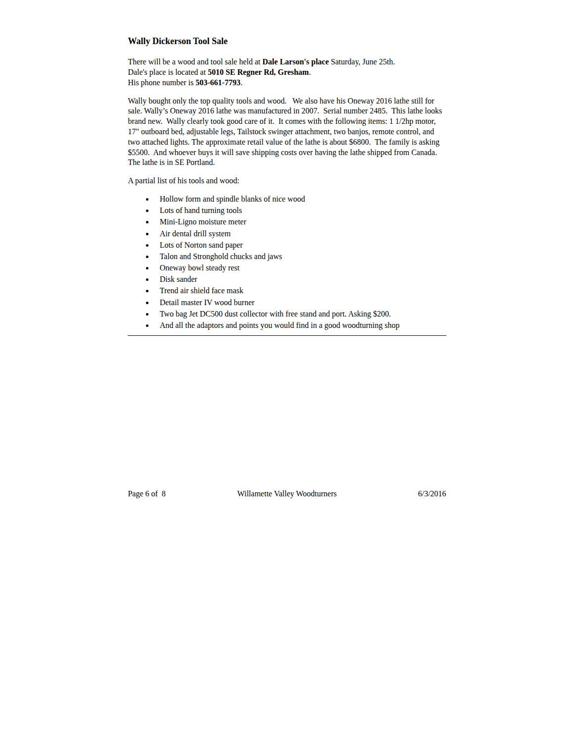Wally Dickerson Tool Sale
There will be a wood and tool sale held at Dale Larson's place Saturday, June 25th.
Dale's place is located at 5010 SE Regner Rd, Gresham.
His phone number is 503-661-7793.
Wally bought only the top quality tools and wood. We also have his Oneway 2016 lathe still for sale. Wally’s Oneway 2016 lathe was manufactured in 2007. Serial number 2485. This lathe looks brand new. Wally clearly took good care of it. It comes with the following items: 1 1/2hp motor, 17" outboard bed, adjustable legs, Tailstock swinger attachment, two banjos, remote control, and two attached lights. The approximate retail value of the lathe is about $6800. The family is asking $5500. And whoever buys it will save shipping costs over having the lathe shipped from Canada. The lathe is in SE Portland.
A partial list of his tools and wood:
Hollow form and spindle blanks of nice wood
Lots of hand turning tools
Mini-Ligno moisture meter
Air dental drill system
Lots of Norton sand paper
Talon and Stronghold chucks and jaws
Oneway bowl steady rest
Disk sander
Trend air shield face mask
Detail master IV wood burner
Two bag Jet DC500 dust collector with free stand and port. Asking $200.
And all the adaptors and points you would find in a good woodturning shop
Page 6 of 8
Willamette Valley Woodturners
6/3/2016